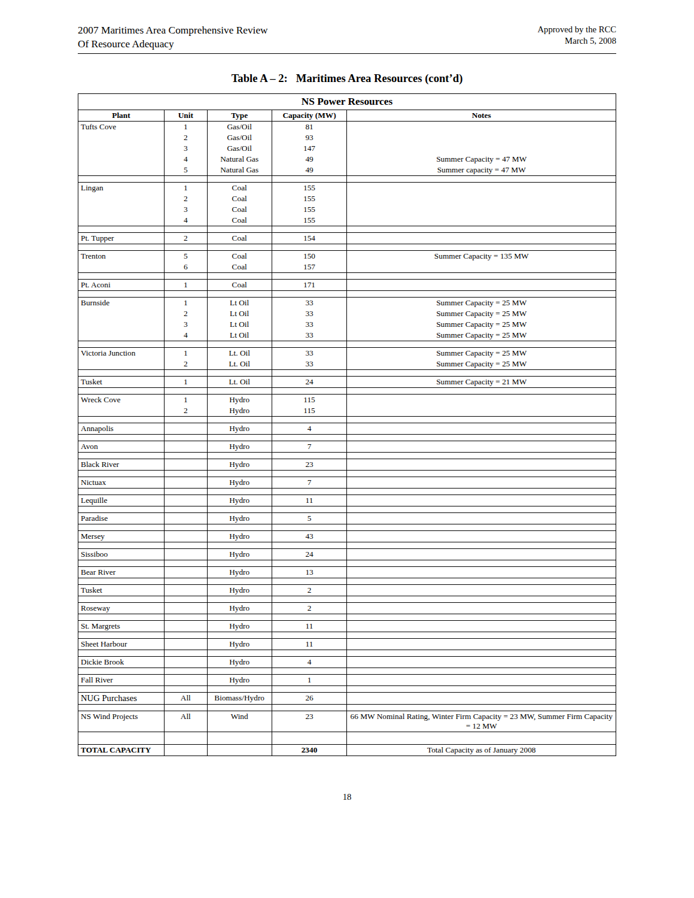2007 Maritimes Area Comprehensive Review
Of Resource Adequacy
Approved by the RCC
March 5, 2008
Table A – 2: Maritimes Area Resources (cont’d)
| NS Power Resources |
| --- |
| Plant | Unit | Type | Capacity (MW) | Notes |
| Tufts Cove | 1 | Gas/Oil | 81 | |
| | 2 | Gas/Oil | 93 | |
| | 3 | Gas/Oil | 147 | |
| | 4 | Natural Gas | 49 | Summer Capacity = 47 MW |
| | 5 | Natural Gas | 49 | Summer capacity = 47 MW |
| Lingan | 1 | Coal | 155 | |
| | 2 | Coal | 155 | |
| | 3 | Coal | 155 | |
| | 4 | Coal | 155 | |
| Pt. Tupper | 2 | Coal | 154 | |
| Trenton | 5 | Coal | 150 | Summer Capacity = 135 MW |
| | 6 | Coal | 157 | |
| Pt. Aconi | 1 | Coal | 171 | |
| Burnside | 1 | Lt Oil | 33 | Summer Capacity = 25 MW |
| | 2 | Lt Oil | 33 | Summer Capacity = 25 MW |
| | 3 | Lt Oil | 33 | Summer Capacity = 25 MW |
| | 4 | Lt Oil | 33 | Summer Capacity = 25 MW |
| Victoria Junction | 1 | Lt. Oil | 33 | Summer Capacity = 25 MW |
| | 2 | Lt. Oil | 33 | Summer Capacity = 25 MW |
| Tusket | 1 | Lt. Oil | 24 | Summer Capacity = 21 MW |
| Wreck Cove | 1 | Hydro | 115 | |
| | 2 | Hydro | 115 | |
| Annapolis | | Hydro | 4 | |
| Avon | | Hydro | 7 | |
| Black River | | Hydro | 23 | |
| Nictuax | | Hydro | 7 | |
| Lequille | | Hydro | 11 | |
| Paradise | | Hydro | 5 | |
| Mersey | | Hydro | 43 | |
| Sissiboo | | Hydro | 24 | |
| Bear River | | Hydro | 13 | |
| Tusket | | Hydro | 2 | |
| Roseway | | Hydro | 2 | |
| St. Margrets | | Hydro | 11 | |
| Sheet Harbour | | Hydro | 11 | |
| Dickie Brook | | Hydro | 4 | |
| Fall River | | Hydro | 1 | |
| NUG Purchases | All | Biomass/Hydro | 26 | |
| NS Wind Projects | All | Wind | 23 | 66 MW Nominal Rating, Winter Firm Capacity = 23 MW, Summer Firm Capacity = 12 MW |
| TOTAL CAPACITY | | | 2340 | Total Capacity as of January 2008 |
18